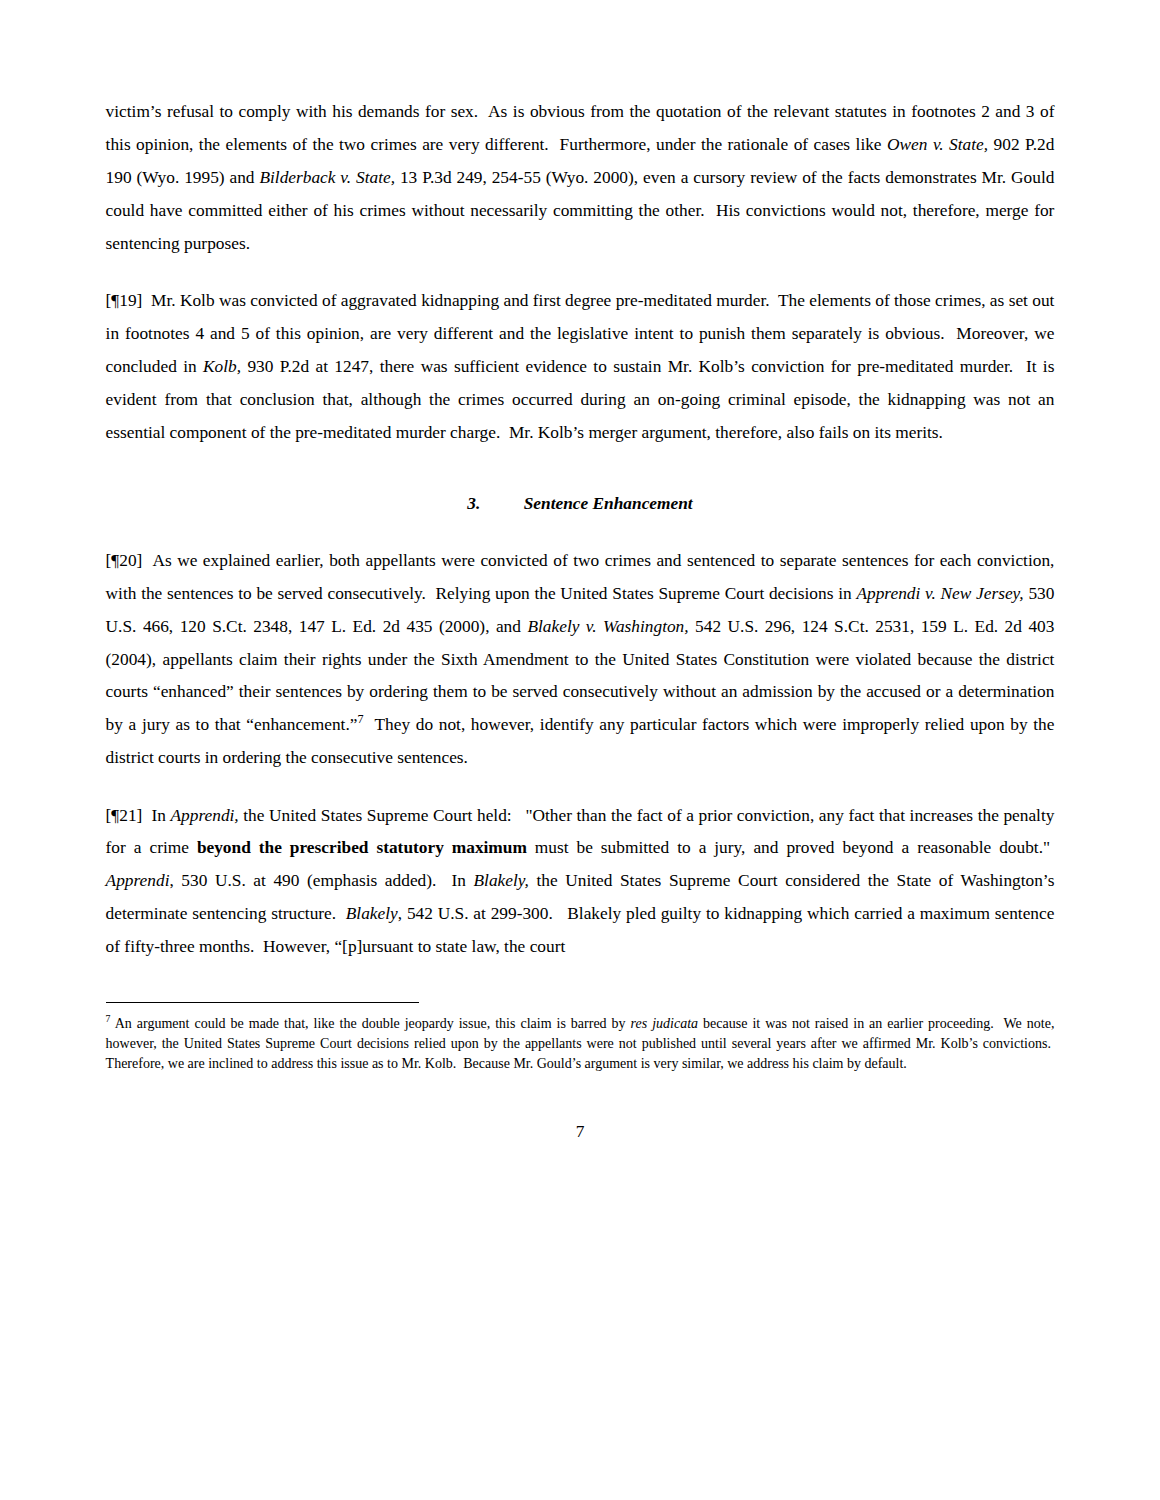victim’s refusal to comply with his demands for sex. As is obvious from the quotation of the relevant statutes in footnotes 2 and 3 of this opinion, the elements of the two crimes are very different. Furthermore, under the rationale of cases like Owen v. State, 902 P.2d 190 (Wyo. 1995) and Bilderback v. State, 13 P.3d 249, 254-55 (Wyo. 2000), even a cursory review of the facts demonstrates Mr. Gould could have committed either of his crimes without necessarily committing the other. His convictions would not, therefore, merge for sentencing purposes.
[¶19] Mr. Kolb was convicted of aggravated kidnapping and first degree pre-meditated murder. The elements of those crimes, as set out in footnotes 4 and 5 of this opinion, are very different and the legislative intent to punish them separately is obvious. Moreover, we concluded in Kolb, 930 P.2d at 1247, there was sufficient evidence to sustain Mr. Kolb’s conviction for pre-meditated murder. It is evident from that conclusion that, although the crimes occurred during an on-going criminal episode, the kidnapping was not an essential component of the pre-meditated murder charge. Mr. Kolb’s merger argument, therefore, also fails on its merits.
3. Sentence Enhancement
[¶20] As we explained earlier, both appellants were convicted of two crimes and sentenced to separate sentences for each conviction, with the sentences to be served consecutively. Relying upon the United States Supreme Court decisions in Apprendi v. New Jersey, 530 U.S. 466, 120 S.Ct. 2348, 147 L. Ed. 2d 435 (2000), and Blakely v. Washington, 542 U.S. 296, 124 S.Ct. 2531, 159 L. Ed. 2d 403 (2004), appellants claim their rights under the Sixth Amendment to the United States Constitution were violated because the district courts “enhanced” their sentences by ordering them to be served consecutively without an admission by the accused or a determination by a jury as to that “enhancement.”7 They do not, however, identify any particular factors which were improperly relied upon by the district courts in ordering the consecutive sentences.
[¶21] In Apprendi, the United States Supreme Court held: "Other than the fact of a prior conviction, any fact that increases the penalty for a crime beyond the prescribed statutory maximum must be submitted to a jury, and proved beyond a reasonable doubt." Apprendi, 530 U.S. at 490 (emphasis added). In Blakely, the United States Supreme Court considered the State of Washington’s determinate sentencing structure. Blakely, 542 U.S. at 299-300. Blakely pled guilty to kidnapping which carried a maximum sentence of fifty-three months. However, “[p]ursuant to state law, the court
7 An argument could be made that, like the double jeopardy issue, this claim is barred by res judicata because it was not raised in an earlier proceeding. We note, however, the United States Supreme Court decisions relied upon by the appellants were not published until several years after we affirmed Mr. Kolb’s convictions. Therefore, we are inclined to address this issue as to Mr. Kolb. Because Mr. Gould’s argument is very similar, we address his claim by default.
7